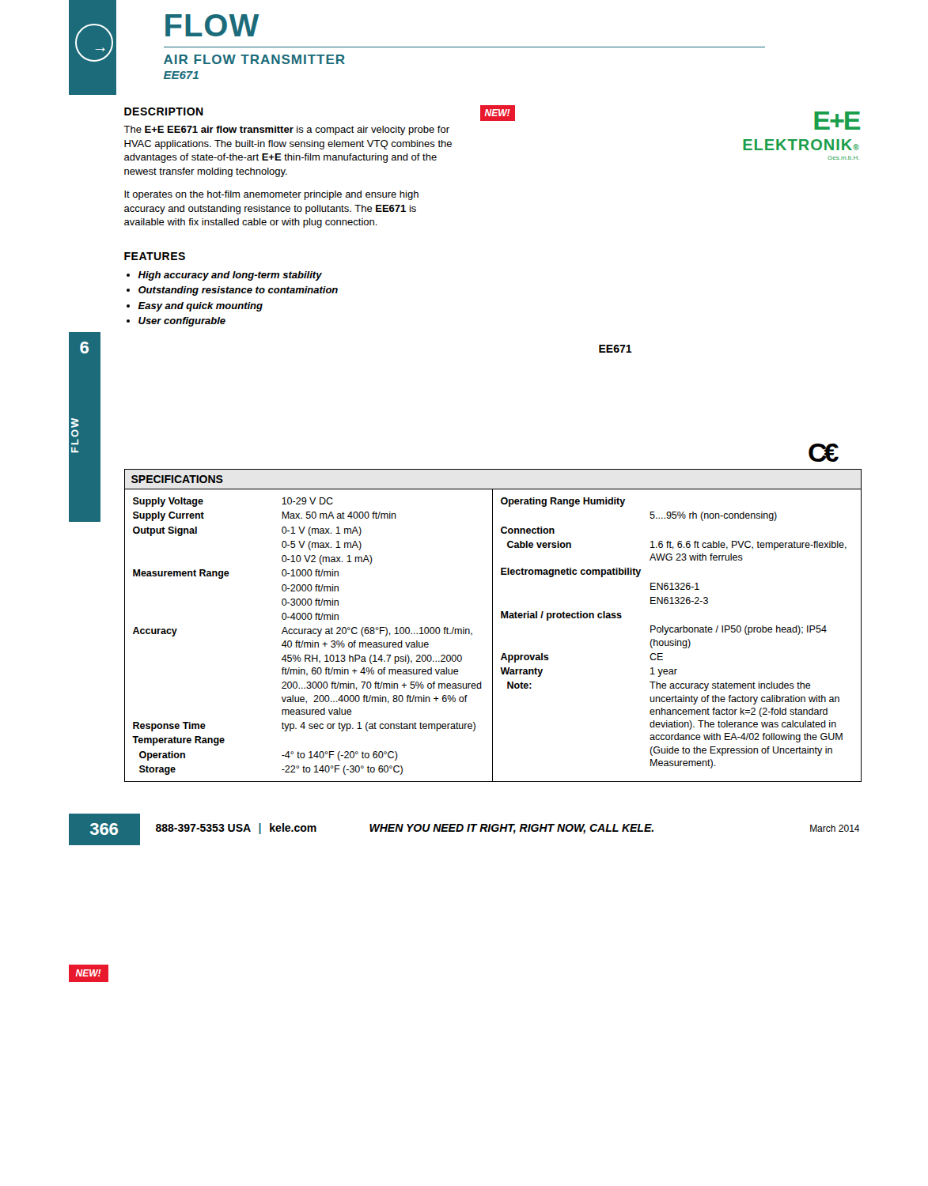→
6
FLOW
NEW!
FLOW
AIR FLOW TRANSMITTER
EE671
DESCRIPTION
The E+E EE671 air flow transmitter is a compact air velocity probe for HVAC applications. The built-in flow sensing element VTQ combines the advantages of state-of-the-art E+E thin-film manufacturing and of the newest transfer molding technology.
It operates on the hot-film anemometer principle and ensure high accuracy and outstanding resistance to pollutants. The EE671 is available with fix installed cable or with plug connection.
FEATURES
High accuracy and long-term stability
Outstanding resistance to contamination
Easy and quick mounting
User configurable
NEW!
E+E
ELEKTRONIK®
Ges.m.b.H.
EE671
C€
SPECIFICATIONS
| Supply Voltage | 10-29 V DC |
| Supply Current | Max. 50 mA at 4000 ft/min |
| Output Signal | 0-1 V (max. 1 mA) |
| | 0-5 V (max. 1 mA) |
| | 0-10 V2 (max. 1 mA) |
| Measurement Range | 0-1000 ft/min |
| | 0-2000 ft/min |
| | 0-3000 ft/min |
| | 0-4000 ft/min |
| Accuracy | Accuracy at 20°C (68°F), 100...1000 ft./min, 40 ft/min + 3% of measured value |
| | 45% RH, 1013 hPa (14.7 psi), 200...2000 ft/min, 60 ft/min + 4% of measured value |
| | 200...3000 ft/min, 70 ft/min + 5% of measured value, 200...4000 ft/min, 80 ft/min + 6% of measured value |
| Response Time | typ. 4 sec or typ. 1 (at constant temperature) |
| Temperature Range | |
| Operation | -4° to 140°F (-20° to 60°C) |
| Storage | -22° to 140°F (-30° to 60°C) |
| Operating Range Humidity | |
| | 5....95% rh (non-condensing) |
| Connection | |
| Cable version | 1.6 ft, 6.6 ft cable, PVC, temperature-flexible, AWG 23 with ferrules |
| Electromagnetic compatibility | |
| | EN61326-1 |
| | EN61326-2-3 |
| Material / protection class | |
| | Polycarbonate / IP50 (probe head); IP54 (housing) |
| Approvals | CE |
| Warranty | 1 year |
| Note: | The accuracy statement includes the uncertainty of the factory calibration with an enhancement factor k=2 (2-fold standard deviation). The tolerance was calculated in accordance with EA-4/02 following the GUM (Guide to the Expression of Uncertainty in Measurement). |
366
888-397-5353 USA | kele.com
WHEN YOU NEED IT RIGHT, RIGHT NOW, CALL KELE.
March 2014